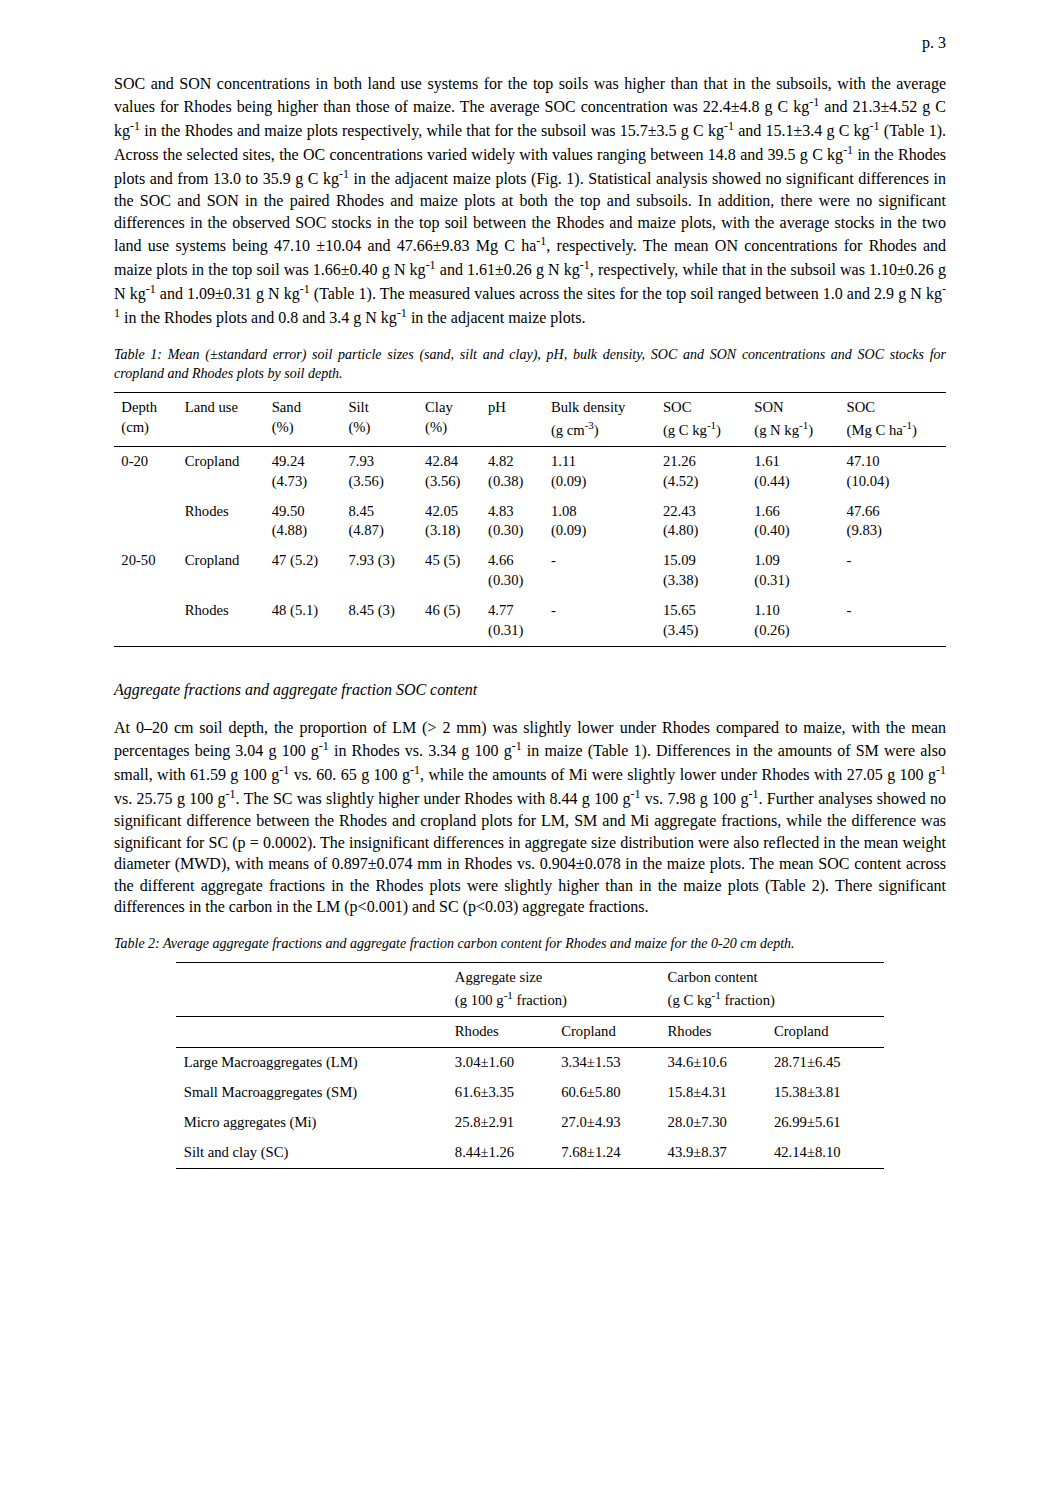p. 3
SOC and SON concentrations in both land use systems for the top soils was higher than that in the subsoils, with the average values for Rhodes being higher than those of maize. The average SOC concentration was 22.4±4.8 g C kg-1 and 21.3±4.52 g C kg-1 in the Rhodes and maize plots respectively, while that for the subsoil was 15.7±3.5 g C kg-1 and 15.1±3.4 g C kg-1 (Table 1). Across the selected sites, the OC concentrations varied widely with values ranging between 14.8 and 39.5 g C kg-1 in the Rhodes plots and from 13.0 to 35.9 g C kg-1 in the adjacent maize plots (Fig. 1). Statistical analysis showed no significant differences in the SOC and SON in the paired Rhodes and maize plots at both the top and subsoils. In addition, there were no significant differences in the observed SOC stocks in the top soil between the Rhodes and maize plots, with the average stocks in the two land use systems being 47.10 ±10.04 and 47.66±9.83 Mg C ha-1, respectively. The mean ON concentrations for Rhodes and maize plots in the top soil was 1.66±0.40 g N kg-1 and 1.61±0.26 g N kg-1, respectively, while that in the subsoil was 1.10±0.26 g N kg-1 and 1.09±0.31 g N kg-1 (Table 1). The measured values across the sites for the top soil ranged between 1.0 and 2.9 g N kg-1 in the Rhodes plots and 0.8 and 3.4 g N kg-1 in the adjacent maize plots.
Table 1: Mean (±standard error) soil particle sizes (sand, silt and clay), pH, bulk density, SOC and SON concentrations and SOC stocks for cropland and Rhodes plots by soil depth.
| Depth (cm) | Land use | Sand (%) | Silt (%) | Clay (%) | pH | Bulk density (g cm -3 ) | SOC (g C kg -1 ) | SON (g N kg -1 ) | SOC (Mg C ha -1 ) |
| --- | --- | --- | --- | --- | --- | --- | --- | --- | --- |
| 0-20 | Cropland | 49.24 (4.73) | 7.93 (3.56) | 42.84 (3.56) | 4.82 (0.38) | 1.11 (0.09) | 21.26 (4.52) | 1.61 (0.44) | 47.10 (10.04) |
| | Rhodes | 49.50 (4.88) | 8.45 (4.87) | 42.05 (3.18) | 4.83 (0.30) | 1.08 (0.09) | 22.43 (4.80) | 1.66 (0.40) | 47.66 (9.83) |
| 20-50 | Cropland | 47 (5.2) | 7.93 (3) | 45 (5) | 4.66 (0.30) | - | 15.09 (3.38) | 1.09 (0.31) | - |
| | Rhodes | 48 (5.1) | 8.45 (3) | 46 (5) | 4.77 (0.31) | - | 15.65 (3.45) | 1.10 (0.26) | - |
Aggregate fractions and aggregate fraction SOC content
At 0–20 cm soil depth, the proportion of LM (> 2 mm) was slightly lower under Rhodes compared to maize, with the mean percentages being 3.04 g 100 g-1 in Rhodes vs. 3.34 g 100 g-1 in maize (Table 1). Differences in the amounts of SM were also small, with 61.59 g 100 g-1 vs. 60. 65 g 100 g-1, while the amounts of Mi were slightly lower under Rhodes with 27.05 g 100 g-1 vs. 25.75 g 100 g-1. The SC was slightly higher under Rhodes with 8.44 g 100 g-1 vs. 7.98 g 100 g-1. Further analyses showed no significant difference between the Rhodes and cropland plots for LM, SM and Mi aggregate fractions, while the difference was significant for SC (p = 0.0002). The insignificant differences in aggregate size distribution were also reflected in the mean weight diameter (MWD), with means of 0.897±0.074 mm in Rhodes vs. 0.904±0.078 in the maize plots. The mean SOC content across the different aggregate fractions in the Rhodes plots were slightly higher than in the maize plots (Table 2). There significant differences in the carbon in the LM (p<0.001) and SC (p<0.03) aggregate fractions.
Table 2: Average aggregate fractions and aggregate fraction carbon content for Rhodes and maize for the 0-20 cm depth.
| | Aggregate size (g 100 g -1 fraction) | Carbon content (g C kg -1 fraction) |
| --- | --- | --- |
| | Rhodes | Cropland | Rhodes | Cropland |
| Large Macroaggregates (LM) | 3.04±1.60 | 3.34±1.53 | 34.6±10.6 | 28.71±6.45 |
| Small Macroaggregates (SM) | 61.6±3.35 | 60.6±5.80 | 15.8±4.31 | 15.38±3.81 |
| Micro aggregates (Mi) | 25.8±2.91 | 27.0±4.93 | 28.0±7.30 | 26.99±5.61 |
| Silt and clay (SC) | 8.44±1.26 | 7.68±1.24 | 43.9±8.37 | 42.14±8.10 |